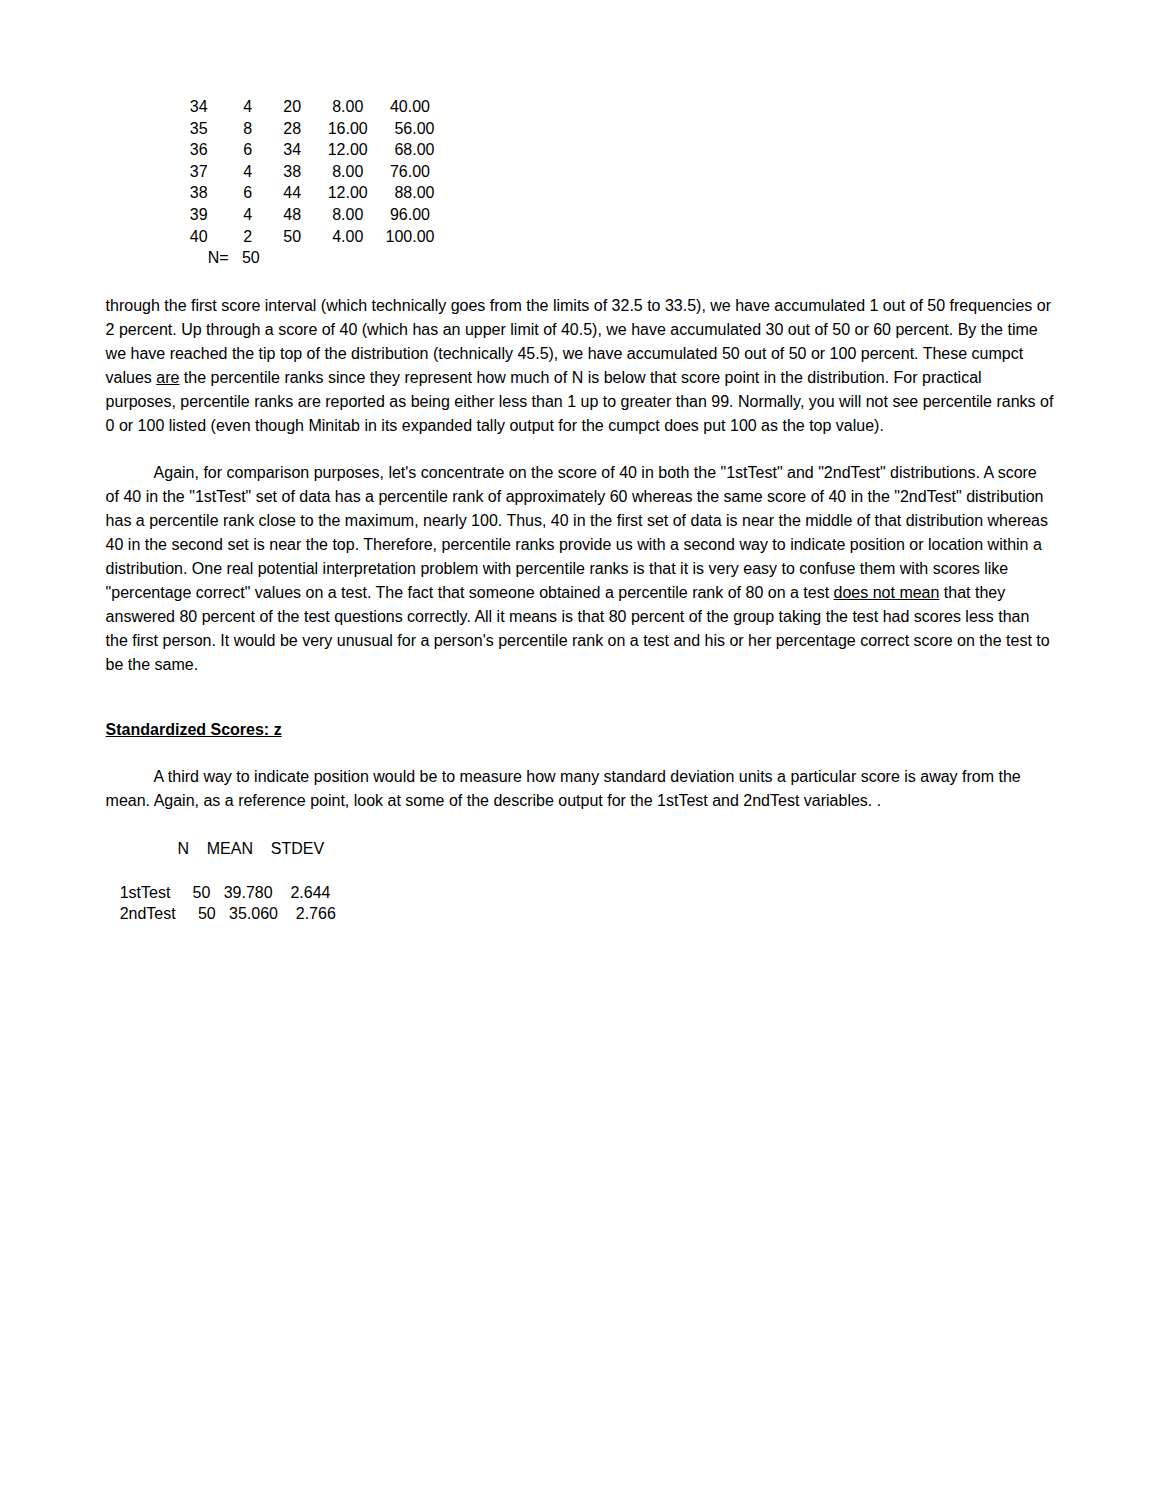34        4       20       8.00      40.00
      35        8       28      16.00      56.00
      36        6       34      12.00      68.00
      37        4       38       8.00      76.00
      38        6       44      12.00      88.00
      39        4       48       8.00      96.00
      40        2       50       4.00     100.00
          N=   50
through the first score interval (which technically goes from the limits of 32.5 to 33.5), we have accumulated 1 out of 50 frequencies or 2 percent. Up through a score of 40 (which has an upper limit of 40.5), we have accumulated 30 out of 50 or 60 percent. By the time we have reached the tip top of the distribution (technically 45.5), we have accumulated 50 out of 50 or 100 percent. These cumpct values are the percentile ranks since they represent how much of N is below that score point in the distribution. For practical purposes, percentile ranks are reported as being either less than 1 up to greater than 99. Normally, you will not see percentile ranks of 0 or 100 listed (even though Minitab in its expanded tally output for the cumpct does put 100 as the top value).
Again, for comparison purposes, let's concentrate on the score of 40 in both the "1stTest" and "2ndTest" distributions. A score of 40 in the "1stTest" set of data has a percentile rank of approximately 60 whereas the same score of 40 in the "2ndTest" distribution has a percentile rank close to the maximum, nearly 100. Thus, 40 in the first set of data is near the middle of that distribution whereas 40 in the second set is near the top. Therefore, percentile ranks provide us with a second way to indicate position or location within a distribution. One real potential interpretation problem with percentile ranks is that it is very easy to confuse them with scores like "percentage correct" values on a test. The fact that someone obtained a percentile rank of 80 on a test does not mean that they answered 80 percent of the test questions correctly. All it means is that 80 percent of the group taking the test had scores less than the first person. It would be very unusual for a person's percentile rank on a test and his or her percentage correct score on the test to be the same.
Standardized Scores: z
A third way to indicate position would be to measure how many standard deviation units a particular score is away from the mean. Again, as a reference point, look at some of the describe output for the 1stTest and 2ndTest variables. .
              N    MEAN    STDEV

 1stTest     50   39.780    2.644
 2ndTest     50   35.060    2.766